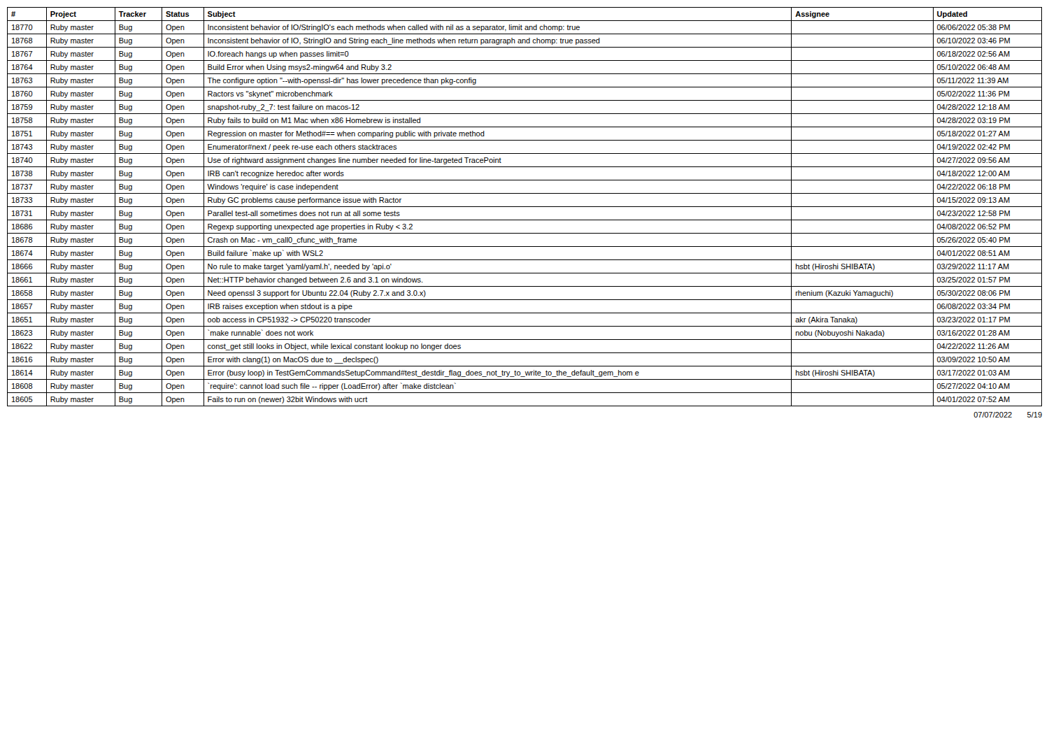| # | Project | Tracker | Status | Subject | Assignee | Updated |
| --- | --- | --- | --- | --- | --- | --- |
| 18770 | Ruby master | Bug | Open | Inconsistent behavior of IO/StringIO's each methods when called with nil as a separator, limit and chomp: true | | 06/06/2022 05:38 PM |
| 18768 | Ruby master | Bug | Open | Inconsistent behavior of IO, StringIO and String each_line methods when return paragraph and chomp: true passed | | 06/10/2022 03:46 PM |
| 18767 | Ruby master | Bug | Open | IO.foreach hangs up when passes limit=0 | | 06/18/2022 02:56 AM |
| 18764 | Ruby master | Bug | Open | Build Error when Using msys2-mingw64 and Ruby 3.2 | | 05/10/2022 06:48 AM |
| 18763 | Ruby master | Bug | Open | The configure option "--with-openssl-dir" has lower precedence than pkg-config | | 05/11/2022 11:39 AM |
| 18760 | Ruby master | Bug | Open | Ractors vs "skynet" microbenchmark | | 05/02/2022 11:36 PM |
| 18759 | Ruby master | Bug | Open | snapshot-ruby_2_7: test failure on macos-12 | | 04/28/2022 12:18 AM |
| 18758 | Ruby master | Bug | Open | Ruby fails to build on M1 Mac when x86 Homebrew is installed | | 04/28/2022 03:19 PM |
| 18751 | Ruby master | Bug | Open | Regression on master for Method#== when comparing public with private method | | 05/18/2022 01:27 AM |
| 18743 | Ruby master | Bug | Open | Enumerator#next / peek re-use each others stacktraces | | 04/19/2022 02:42 PM |
| 18740 | Ruby master | Bug | Open | Use of rightward assignment changes line number needed for line-targeted TracePoint | | 04/27/2022 09:56 AM |
| 18738 | Ruby master | Bug | Open | IRB can't recognize heredoc after words | | 04/18/2022 12:00 AM |
| 18737 | Ruby master | Bug | Open | Windows 'require' is case independent | | 04/22/2022 06:18 PM |
| 18733 | Ruby master | Bug | Open | Ruby GC problems cause performance issue with Ractor | | 04/15/2022 09:13 AM |
| 18731 | Ruby master | Bug | Open | Parallel test-all sometimes does not run at all some tests | | 04/23/2022 12:58 PM |
| 18686 | Ruby master | Bug | Open | Regexp supporting unexpected age properties in Ruby < 3.2 | | 04/08/2022 06:52 PM |
| 18678 | Ruby master | Bug | Open | Crash on Mac - vm_call0_cfunc_with_frame | | 05/26/2022 05:40 PM |
| 18674 | Ruby master | Bug | Open | Build failure `make up` with WSL2 | | 04/01/2022 08:51 AM |
| 18666 | Ruby master | Bug | Open | No rule to make target 'yaml/yaml.h', needed by 'api.o' | hsbt (Hiroshi SHIBATA) | 03/29/2022 11:17 AM |
| 18661 | Ruby master | Bug | Open | Net::HTTP behavior changed between 2.6 and 3.1 on windows. | | 03/25/2022 01:57 PM |
| 18658 | Ruby master | Bug | Open | Need openssl 3 support for Ubuntu 22.04 (Ruby 2.7.x and 3.0.x) | rhenium (Kazuki Yamaguchi) | 05/30/2022 08:06 PM |
| 18657 | Ruby master | Bug | Open | IRB raises exception when stdout is a pipe | | 06/08/2022 03:34 PM |
| 18651 | Ruby master | Bug | Open | oob access in CP51932 -> CP50220 transcoder | akr (Akira Tanaka) | 03/23/2022 01:17 PM |
| 18623 | Ruby master | Bug | Open | `make runnable` does not work | nobu (Nobuyoshi Nakada) | 03/16/2022 01:28 AM |
| 18622 | Ruby master | Bug | Open | const_get still looks in Object, while lexical constant lookup no longer does | | 04/22/2022 11:26 AM |
| 18616 | Ruby master | Bug | Open | Error with clang(1) on MacOS due to __declspec() | | 03/09/2022 10:50 AM |
| 18614 | Ruby master | Bug | Open | Error (busy loop) in TestGemCommandsSetupCommand#test_destdir_flag_does_not_try_to_write_to_the_default_gem_hom e | hsbt (Hiroshi SHIBATA) | 03/17/2022 01:03 AM |
| 18608 | Ruby master | Bug | Open | `require': cannot load such file -- ripper (LoadError) after `make distclean` | | 05/27/2022 04:10 AM |
| 18605 | Ruby master | Bug | Open | Fails to run on (newer) 32bit Windows with ucrt | | 04/01/2022 07:52 AM |
07/07/2022 5/19